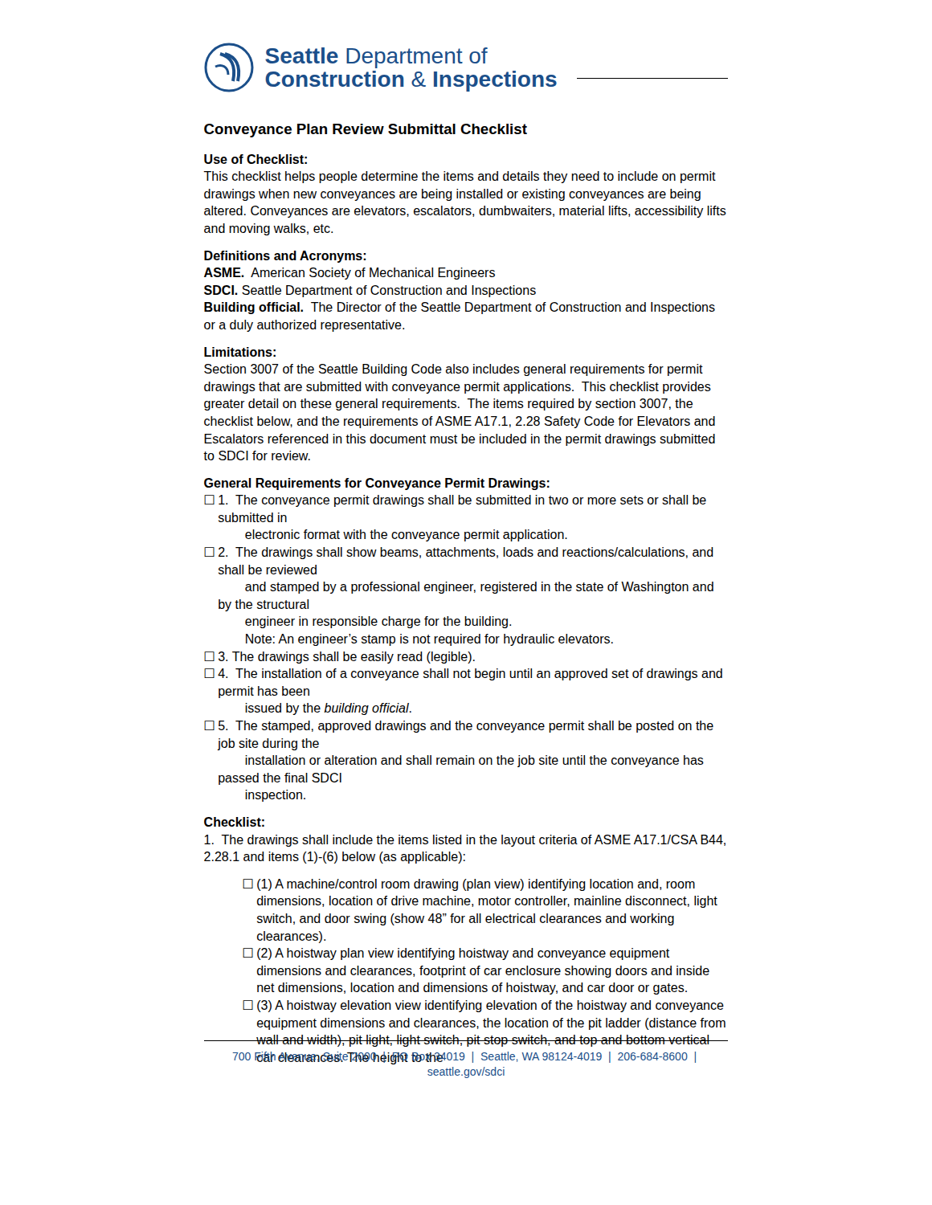Seattle Department of
Construction & Inspections
Conveyance Plan Review Submittal Checklist
Use of Checklist:
This checklist helps people determine the items and details they need to include on permit drawings when new conveyances are being installed or existing conveyances are being altered. Conveyances are elevators, escalators, dumbwaiters, material lifts, accessibility lifts and moving walks, etc.
Definitions and Acronyms:
ASME. American Society of Mechanical Engineers
SDCI. Seattle Department of Construction and Inspections
Building official. The Director of the Seattle Department of Construction and Inspections or a duly authorized representative.
Limitations:
Section 3007 of the Seattle Building Code also includes general requirements for permit drawings that are submitted with conveyance permit applications. This checklist provides greater detail on these general requirements. The items required by section 3007, the checklist below, and the requirements of ASME A17.1, 2.28 Safety Code for Elevators and Escalators referenced in this document must be included in the permit drawings submitted to SDCI for review.
General Requirements for Conveyance Permit Drawings:
☐ 1. The conveyance permit drawings shall be submitted in two or more sets or shall be submitted in
electronic format with the conveyance permit application.
☐ 2. The drawings shall show beams, attachments, loads and reactions/calculations, and shall be reviewed
and stamped by a professional engineer, registered in the state of Washington and by the structural
engineer in responsible charge for the building.
Note: An engineer’s stamp is not required for hydraulic elevators.
☐ 3. The drawings shall be easily read (legible).
☐ 4. The installation of a conveyance shall not begin until an approved set of drawings and permit has been
issued by the building official.
☐ 5. The stamped, approved drawings and the conveyance permit shall be posted on the job site during the
installation or alteration and shall remain on the job site until the conveyance has passed the final SDCI
inspection.
Checklist:
1. The drawings shall include the items listed in the layout criteria of ASME A17.1/CSA B44, 2.28.1 and items (1)-(6) below (as applicable):
☐ (1) A machine/control room drawing (plan view) identifying location and, room dimensions, location of drive machine, motor controller, mainline disconnect, light switch, and door swing (show 48” for all electrical clearances and working clearances).
☐ (2) A hoistway plan view identifying hoistway and conveyance equipment dimensions and clearances, footprint of car enclosure showing doors and inside net dimensions, location and dimensions of hoistway, and car door or gates.
☐ (3) A hoistway elevation view identifying elevation of the hoistway and conveyance equipment dimensions and clearances, the location of the pit ladder (distance from wall and width), pit light, light switch, pit stop switch, and top and bottom vertical car clearances. The height to the
700 Fifth Avenue, Suite 2000 | PO Box 34019 | Seattle, WA 98124-4019 | 206-684-8600 | seattle.gov/sdci